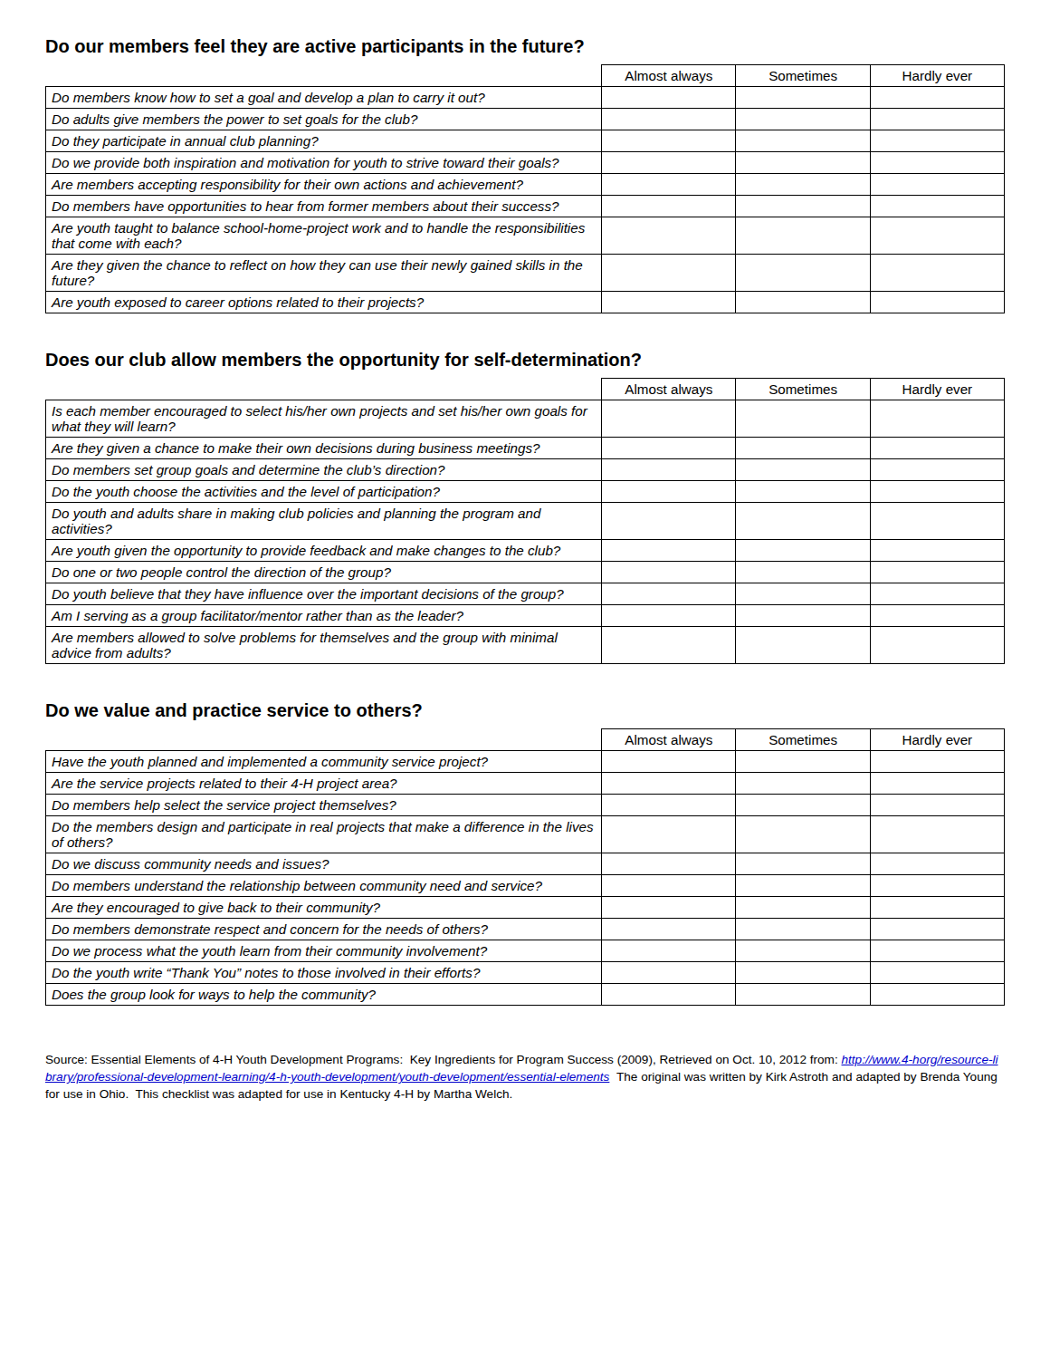Do our members feel they are active participants in the future?
| | Almost always | Sometimes | Hardly ever |
| --- | --- | --- | --- |
| Do members know how to set a goal and develop a plan to carry it out? | | | |
| Do adults give members the power to set goals for the club? | | | |
| Do they participate in annual club planning? | | | |
| Do we provide both inspiration and motivation for youth to strive toward their goals? | | | |
| Are members accepting responsibility for their own actions and achievement? | | | |
| Do members have opportunities to hear from former members about their success? | | | |
| Are youth taught to balance school-home-project work and to handle the responsibilities that come with each? | | | |
| Are they given the chance to reflect on how they can use their newly gained skills in the future? | | | |
| Are youth exposed to career options related to their projects? | | | |
Does our club allow members the opportunity for self-determination?
| | Almost always | Sometimes | Hardly ever |
| --- | --- | --- | --- |
| Is each member encouraged to select his/her own projects and set his/her own goals for what they will learn? | | | |
| Are they given a chance to make their own decisions during business meetings? | | | |
| Do members set group goals and determine the club’s direction? | | | |
| Do the youth choose the activities and the level of participation? | | | |
| Do youth and adults share in making club policies and planning the program and activities? | | | |
| Are youth given the opportunity to provide feedback and make changes to the club? | | | |
| Do one or two people control the direction of the group? | | | |
| Do youth believe that they have influence over the important decisions of the group? | | | |
| Am I serving as a group facilitator/mentor rather than as the leader? | | | |
| Are members allowed to solve problems for themselves and the group with minimal advice from adults? | | | |
Do we value and practice service to others?
| | Almost always | Sometimes | Hardly ever |
| --- | --- | --- | --- |
| Have the youth planned and implemented a community service project? | | | |
| Are the service projects related to their 4-H project area? | | | |
| Do members help select the service project themselves? | | | |
| Do the members design and participate in real projects that make a difference in the lives of others? | | | |
| Do we discuss community needs and issues? | | | |
| Do members understand the relationship between community need and service? | | | |
| Are they encouraged to give back to their community? | | | |
| Do members demonstrate respect and concern for the needs of others? | | | |
| Do we process what the youth learn from their community involvement? | | | |
| Do the youth write “Thank You” notes to those involved in their efforts? | | | |
| Does the group look for ways to help the community? | | | |
Source: Essential Elements of 4-H Youth Development Programs: Key Ingredients for Program Success (2009), Retrieved on Oct. 10, 2012 from: http://www.4-horg/resource-library/professional-development-learning/4-h-youth-development/youth-development/essential-elements The original was written by Kirk Astroth and adapted by Brenda Young for use in Ohio. This checklist was adapted for use in Kentucky 4-H by Martha Welch.